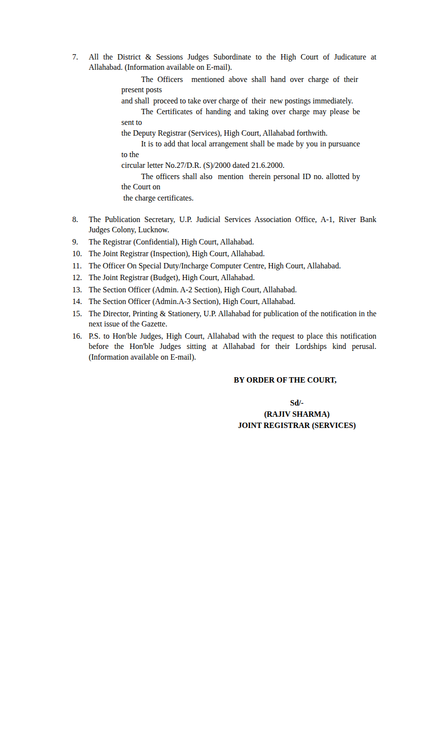7. All the District & Sessions Judges Subordinate to the High Court of Judicature at Allahabad. (Information available on E-mail).
The Officers mentioned above shall hand over charge of their present posts
and shall proceed to take over charge of their new postings immediately.
The Certificates of handing and taking over charge may please be sent to
the Deputy Registrar (Services), High Court, Allahabad forthwith.
It is to add that local arrangement shall be made by you in pursuance to the
circular letter No.27/D.R. (S)/2000 dated 21.6.2000.
The officers shall also mention therein personal ID no. allotted by the Court on
the charge certificates.
8. The Publication Secretary, U.P. Judicial Services Association Office, A-1, River Bank Judges Colony, Lucknow.
9. The Registrar (Confidential), High Court, Allahabad.
10. The Joint Registrar (Inspection), High Court, Allahabad.
11. The Officer On Special Duty/Incharge Computer Centre, High Court, Allahabad.
12. The Joint Registrar (Budget), High Court, Allahabad.
13. The Section Officer (Admin. A-2 Section), High Court, Allahabad.
14. The Section Officer (Admin.A-3 Section), High Court, Allahabad.
15. The Director, Printing & Stationery, U.P. Allahabad for publication of the notification in the next issue of the Gazette.
16. P.S. to Hon'ble Judges, High Court, Allahabad with the request to place this notification before the Hon'ble Judges sitting at Allahabad for their Lordships kind perusal. (Information available on E-mail).
BY ORDER OF THE COURT,
Sd/-
(RAJIV SHARMA)
JOINT REGISTRAR (SERVICES)